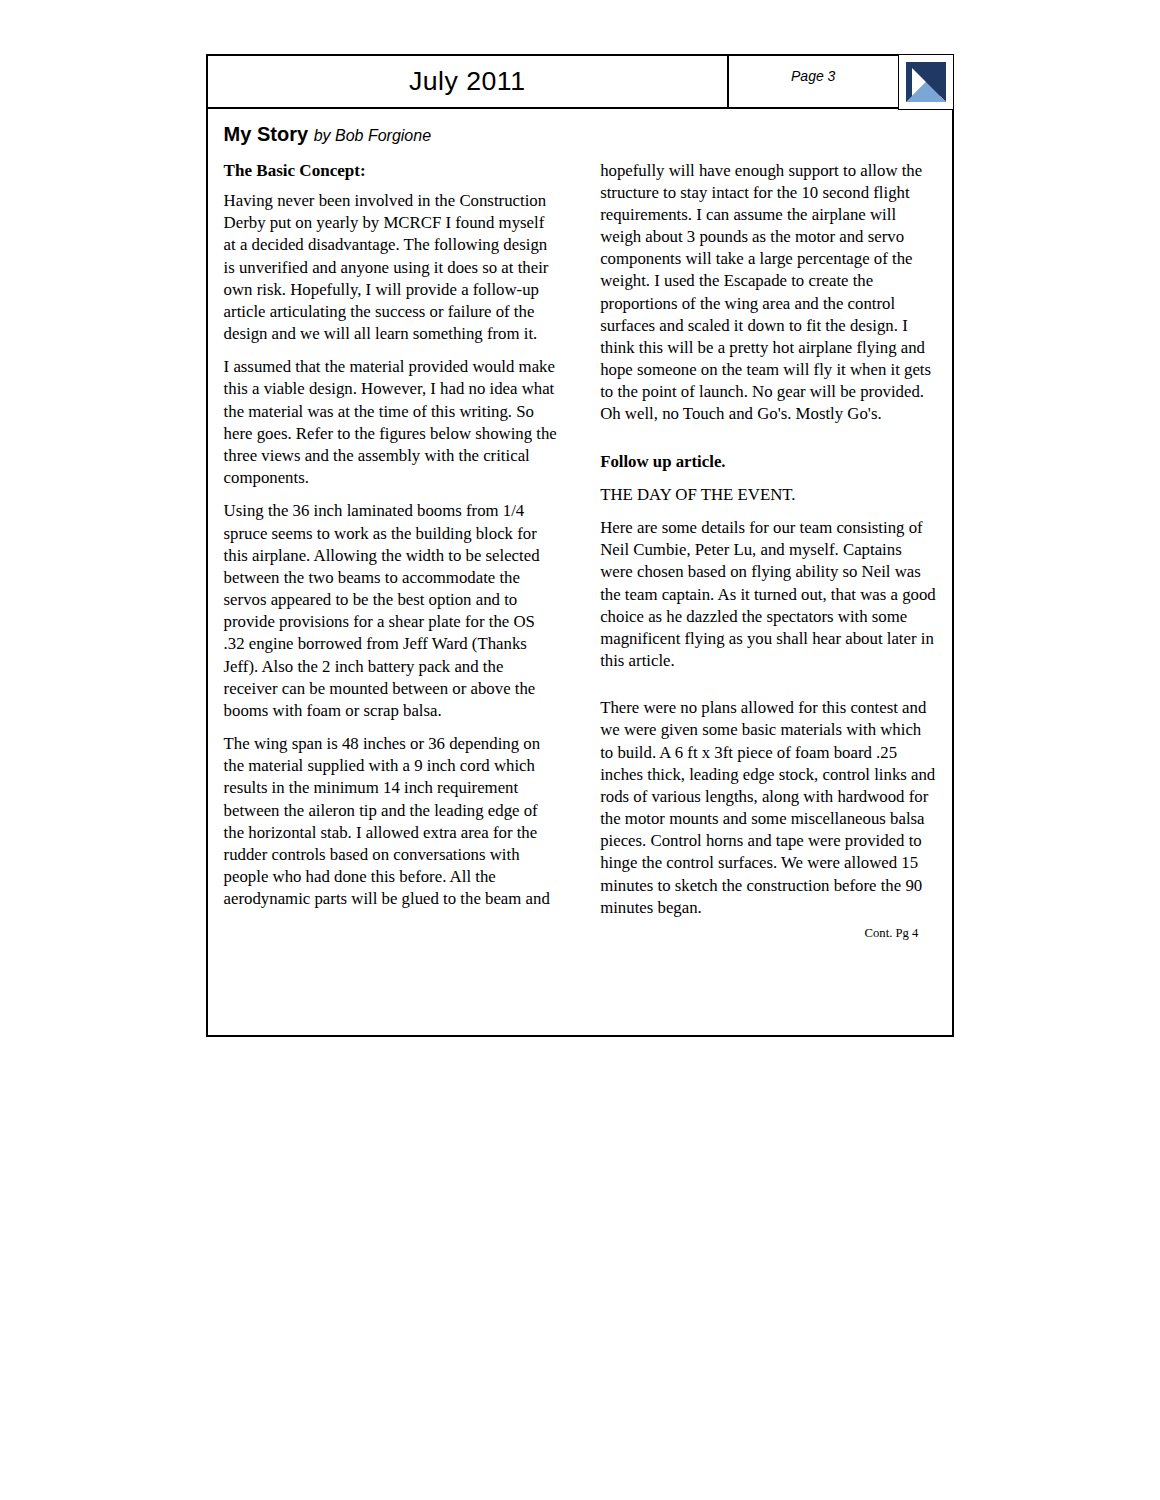July 2011
Page 3
My Story by Bob Forgione
The Basic Concept:
Having never been involved in the Construction Derby put on yearly by MCRCF I found myself at a decided disadvantage. The following design is unverified and anyone using it does so at their own risk. Hopefully, I will provide a follow-up article articulating the success or failure of the design and we will all learn something from it.
I assumed that the material provided would make this a viable design. However, I had no idea what the material was at the time of this writing. So here goes. Refer to the figures below showing the three views and the assembly with the critical components.
Using the 36 inch laminated booms from 1/4 spruce seems to work as the building block for this airplane. Allowing the width to be selected between the two beams to accommodate the servos appeared to be the best option and to provide provisions for a shear plate for the OS .32 engine borrowed from Jeff Ward (Thanks Jeff). Also the 2 inch battery pack and the receiver can be mounted between or above the booms with foam or scrap balsa.
The wing span is 48 inches or 36 depending on the material supplied with a 9 inch cord which results in the minimum 14 inch requirement between the aileron tip and the leading edge of the horizontal stab. I allowed extra area for the rudder controls based on conversations with people who had done this before. All the aerodynamic parts will be glued to the beam and hopefully will have enough support to allow the structure to stay intact for the 10 second flight requirements. I can assume the airplane will weigh about 3 pounds as the motor and servo components will take a large percentage of the weight. I used the Escapade to create the proportions of the wing area and the control surfaces and scaled it down to fit the design. I think this will be a pretty hot airplane flying and hope someone on the team will fly it when it gets to the point of launch. No gear will be provided. Oh well, no Touch and Go's. Mostly Go's.
Follow up article.
THE DAY OF THE EVENT.
Here are some details for our team consisting of Neil Cumbie, Peter Lu, and myself. Captains were chosen based on flying ability so Neil was the team captain. As it turned out, that was a good choice as he dazzled the spectators with some magnificent flying as you shall hear about later in this article.
There were no plans allowed for this contest and we were given some basic materials with which to build. A 6 ft x 3ft piece of foam board .25 inches thick, leading edge stock, control links and rods of various lengths, along with hardwood for the motor mounts and some miscellaneous balsa pieces. Control horns and tape were provided to hinge the control surfaces. We were allowed 15 minutes to sketch the construction before the 90 minutes began.
Cont. Pg 4